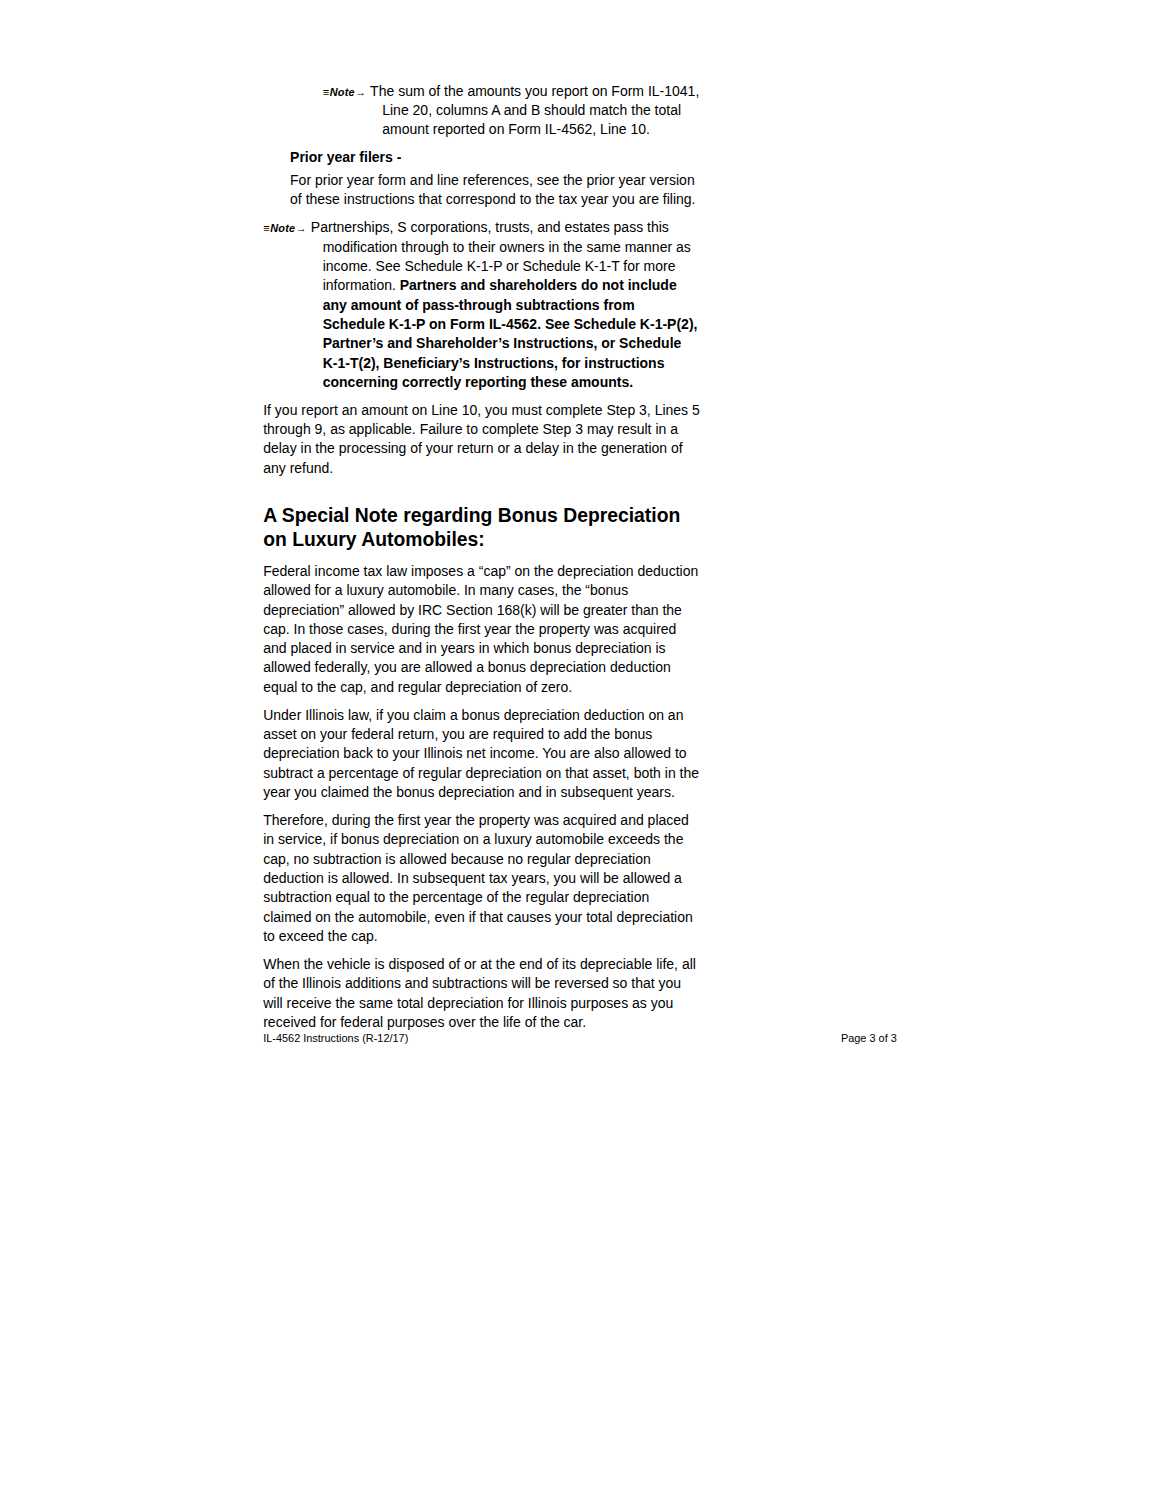Note The sum of the amounts you report on Form IL-1041, Line 20, columns A and B should match the total amount reported on Form IL-4562, Line 10.
Prior year filers -
For prior year form and line references, see the prior year version of these instructions that correspond to the tax year you are filing.
Note Partnerships, S corporations, trusts, and estates pass this modification through to their owners in the same manner as income. See Schedule K-1-P or Schedule K-1-T for more information. Partners and shareholders do not include any amount of pass-through subtractions from Schedule K-1-P on Form IL-4562. See Schedule K-1-P(2), Partner’s and Shareholder’s Instructions, or Schedule K-1-T(2), Beneficiary’s Instructions, for instructions concerning correctly reporting these amounts.
If you report an amount on Line 10, you must complete Step 3, Lines 5 through 9, as applicable. Failure to complete Step 3 may result in a delay in the processing of your return or a delay in the generation of any refund.
A Special Note regarding Bonus Depreciation on Luxury Automobiles:
Federal income tax law imposes a “cap” on the depreciation deduction allowed for a luxury automobile. In many cases, the “bonus depreciation” allowed by IRC Section 168(k) will be greater than the cap. In those cases, during the first year the property was acquired and placed in service and in years in which bonus depreciation is allowed federally, you are allowed a bonus depreciation deduction equal to the cap, and regular depreciation of zero.
Under Illinois law, if you claim a bonus depreciation deduction on an asset on your federal return, you are required to add the bonus depreciation back to your Illinois net income. You are also allowed to subtract a percentage of regular depreciation on that asset, both in the year you claimed the bonus depreciation and in subsequent years.
Therefore, during the first year the property was acquired and placed in service, if bonus depreciation on a luxury automobile exceeds the cap, no subtraction is allowed because no regular depreciation deduction is allowed. In subsequent tax years, you will be allowed a subtraction equal to the percentage of the regular depreciation claimed on the automobile, even if that causes your total depreciation to exceed the cap.
When the vehicle is disposed of or at the end of its depreciable life, all of the Illinois additions and subtractions will be reversed so that you will receive the same total depreciation for Illinois purposes as you received for federal purposes over the life of the car.
IL-4562 Instructions (R-12/17)
Page 3 of 3